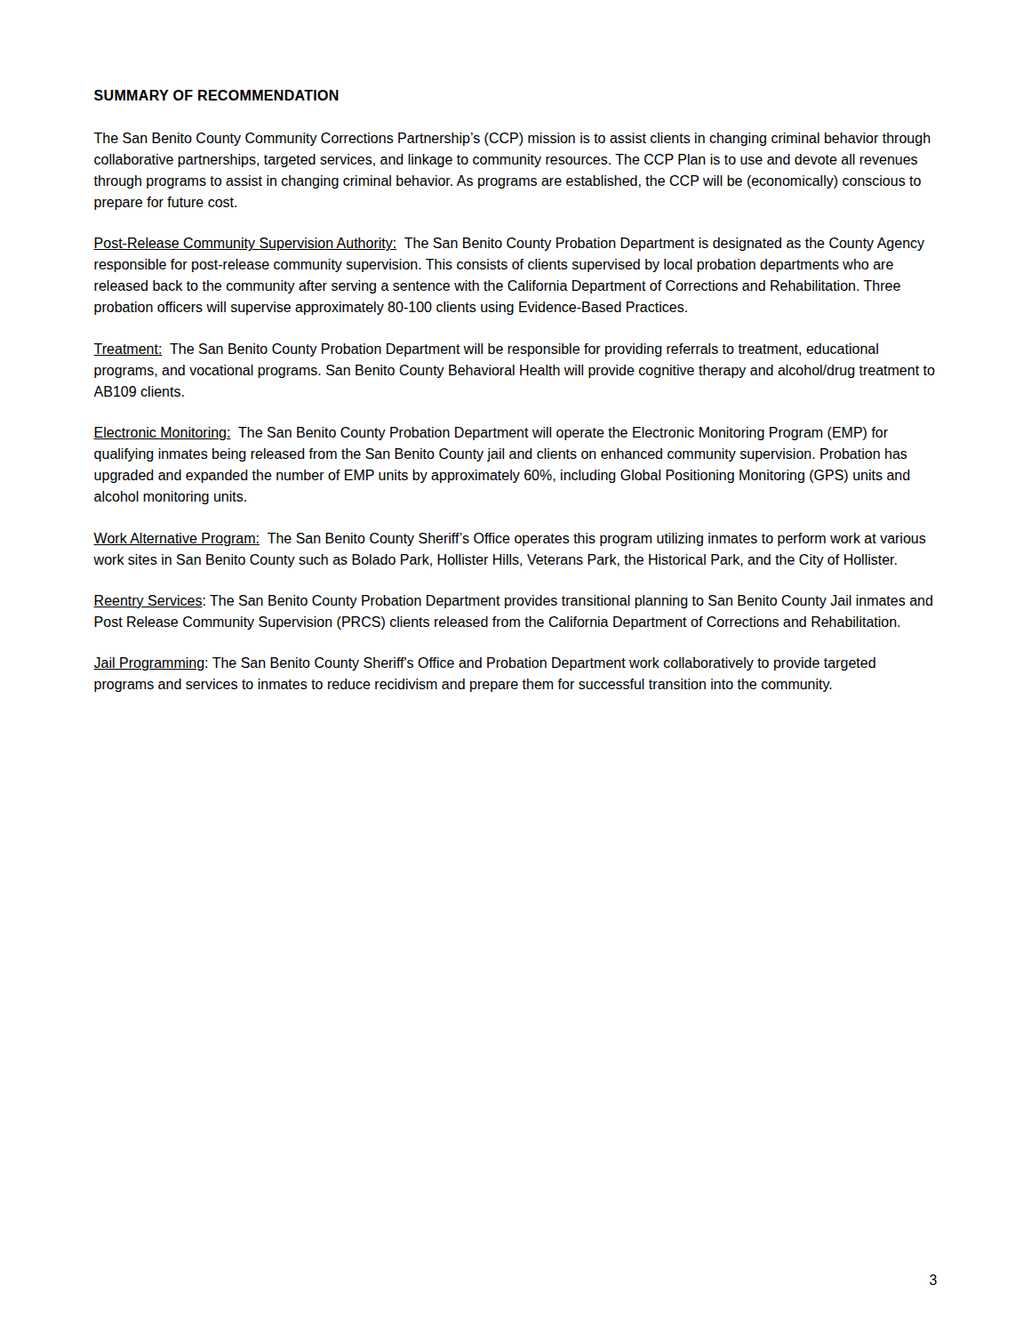SUMMARY OF RECOMMENDATION
The San Benito County Community Corrections Partnership’s (CCP) mission is to assist clients in changing criminal behavior through collaborative partnerships, targeted services, and linkage to community resources. The CCP Plan is to use and devote all revenues through programs to assist in changing criminal behavior. As programs are established, the CCP will be (economically) conscious to prepare for future cost.
Post-Release Community Supervision Authority: The San Benito County Probation Department is designated as the County Agency responsible for post-release community supervision. This consists of clients supervised by local probation departments who are released back to the community after serving a sentence with the California Department of Corrections and Rehabilitation. Three probation officers will supervise approximately 80-100 clients using Evidence-Based Practices.
Treatment: The San Benito County Probation Department will be responsible for providing referrals to treatment, educational programs, and vocational programs. San Benito County Behavioral Health will provide cognitive therapy and alcohol/drug treatment to AB109 clients.
Electronic Monitoring: The San Benito County Probation Department will operate the Electronic Monitoring Program (EMP) for qualifying inmates being released from the San Benito County jail and clients on enhanced community supervision. Probation has upgraded and expanded the number of EMP units by approximately 60%, including Global Positioning Monitoring (GPS) units and alcohol monitoring units.
Work Alternative Program: The San Benito County Sheriff’s Office operates this program utilizing inmates to perform work at various work sites in San Benito County such as Bolado Park, Hollister Hills, Veterans Park, the Historical Park, and the City of Hollister.
Reentry Services: The San Benito County Probation Department provides transitional planning to San Benito County Jail inmates and Post Release Community Supervision (PRCS) clients released from the California Department of Corrections and Rehabilitation.
Jail Programming: The San Benito County Sheriff's Office and Probation Department work collaboratively to provide targeted programs and services to inmates to reduce recidivism and prepare them for successful transition into the community.
3